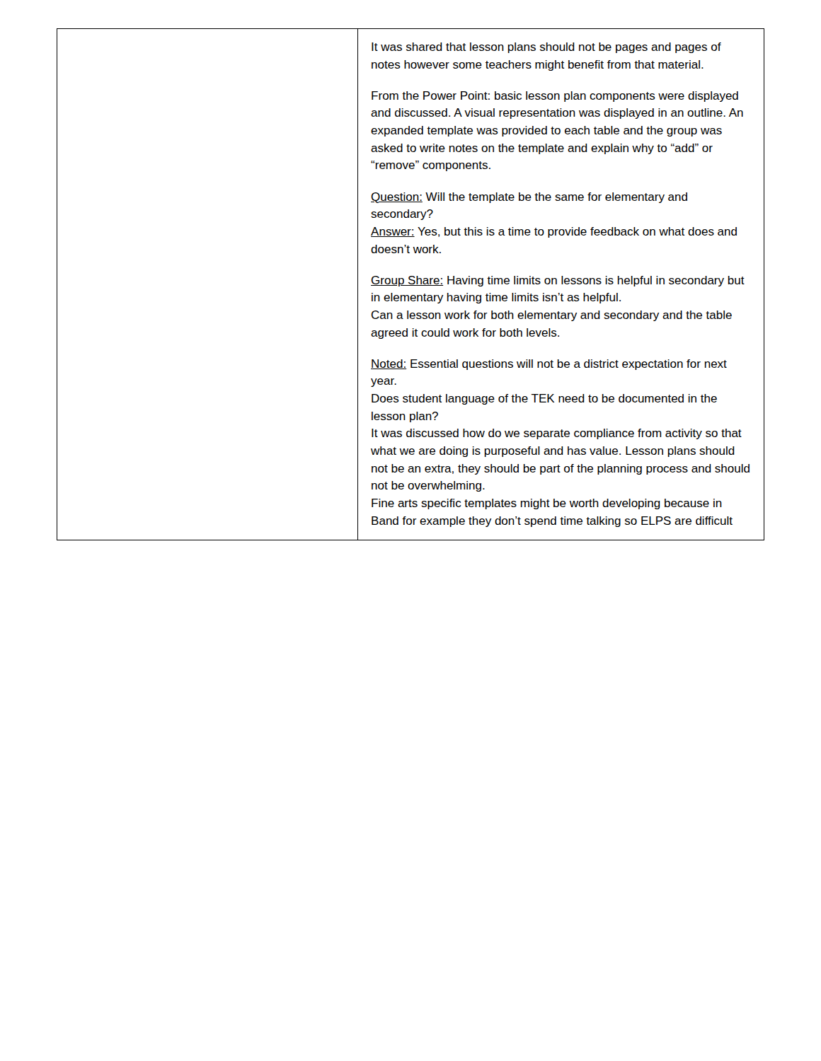| | It was shared that lesson plans should not be pages and pages of notes however some teachers might benefit from that material. From the Power Point: basic lesson plan components were displayed and discussed. A visual representation was displayed in an outline. An expanded template was provided to each table and the group was asked to write notes on the template and explain why to “add” or “remove” components. Question: Will the template be the same for elementary and secondary? Answer: Yes, but this is a time to provide feedback on what does and doesn’t work. Group Share: Having time limits on lessons is helpful in secondary but in elementary having time limits isn’t as helpful. Can a lesson work for both elementary and secondary and the table agreed it could work for both levels. Noted: Essential questions will not be a district expectation for next year. Does student language of the TEK need to be documented in the lesson plan? It was discussed how do we separate compliance from activity so that what we are doing is purposeful and has value. Lesson plans should not be an extra, they should be part of the planning process and should not be overwhelming. Fine arts specific templates might be worth developing because in Band for example they don’t spend time talking so ELPS are difficult |